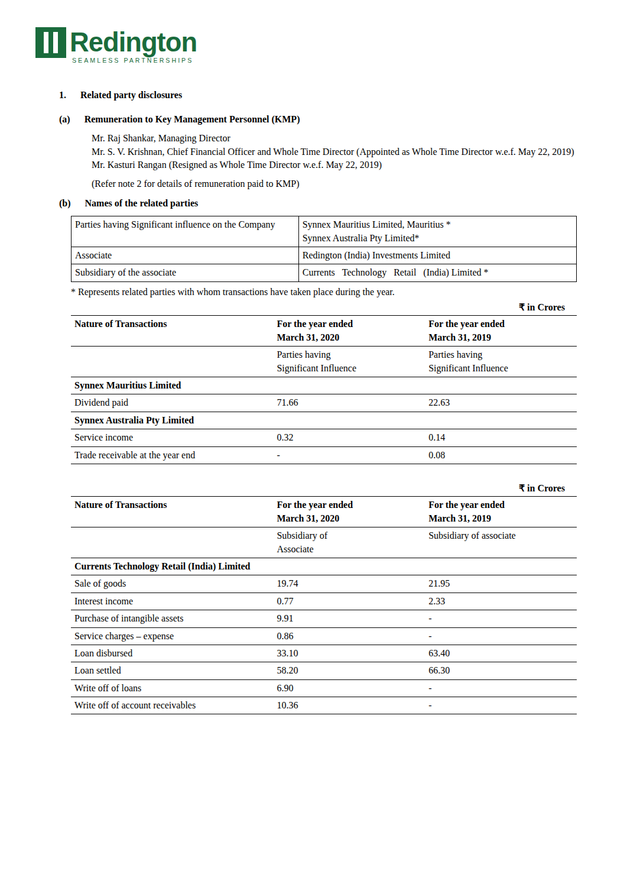Redington
SEAMLESS PARTNERSHIPS
1. Related party disclosures
(a) Remuneration to Key Management Personnel (KMP)
Mr. Raj Shankar, Managing Director
Mr. S. V. Krishnan, Chief Financial Officer and Whole Time Director (Appointed as Whole Time Director w.e.f. May 22, 2019)
Mr. Kasturi Rangan (Resigned as Whole Time Director w.e.f. May 22, 2019)
(Refer note 2 for details of remuneration paid to KMP)
(b) Names of the related parties
| Parties having Significant influence on the Company | Synnex Mauritius Limited, Mauritius * Synnex Australia Pty Limited* |
| Associate | Redington (India) Investments Limited |
| Subsidiary of the associate | Currents Technology Retail (India) Limited * |
* Represents related parties with whom transactions have taken place during the year.
₹ in Crores
| Nature of Transactions | For the year ended March 31, 2020 | For the year ended March 31, 2019 |
| --- | --- | --- |
| | Parties having Significant Influence | Parties having Significant Influence |
| Synnex Mauritius Limited | | |
| Dividend paid | 71.66 | 22.63 |
| Synnex Australia Pty Limited | | |
| Service income | 0.32 | 0.14 |
| Trade receivable at the year end | - | 0.08 |
₹ in Crores
| Nature of Transactions | For the year ended March 31, 2020 | For the year ended March 31, 2019 |
| --- | --- | --- |
| | Subsidiary of Associate | Subsidiary of associate |
| Currents Technology Retail (India) Limited | | |
| Sale of goods | 19.74 | 21.95 |
| Interest income | 0.77 | 2.33 |
| Purchase of intangible assets | 9.91 | - |
| Service charges – expense | 0.86 | - |
| Loan disbursed | 33.10 | 63.40 |
| Loan settled | 58.20 | 66.30 |
| Write off of loans | 6.90 | - |
| Write off of account receivables | 10.36 | - |